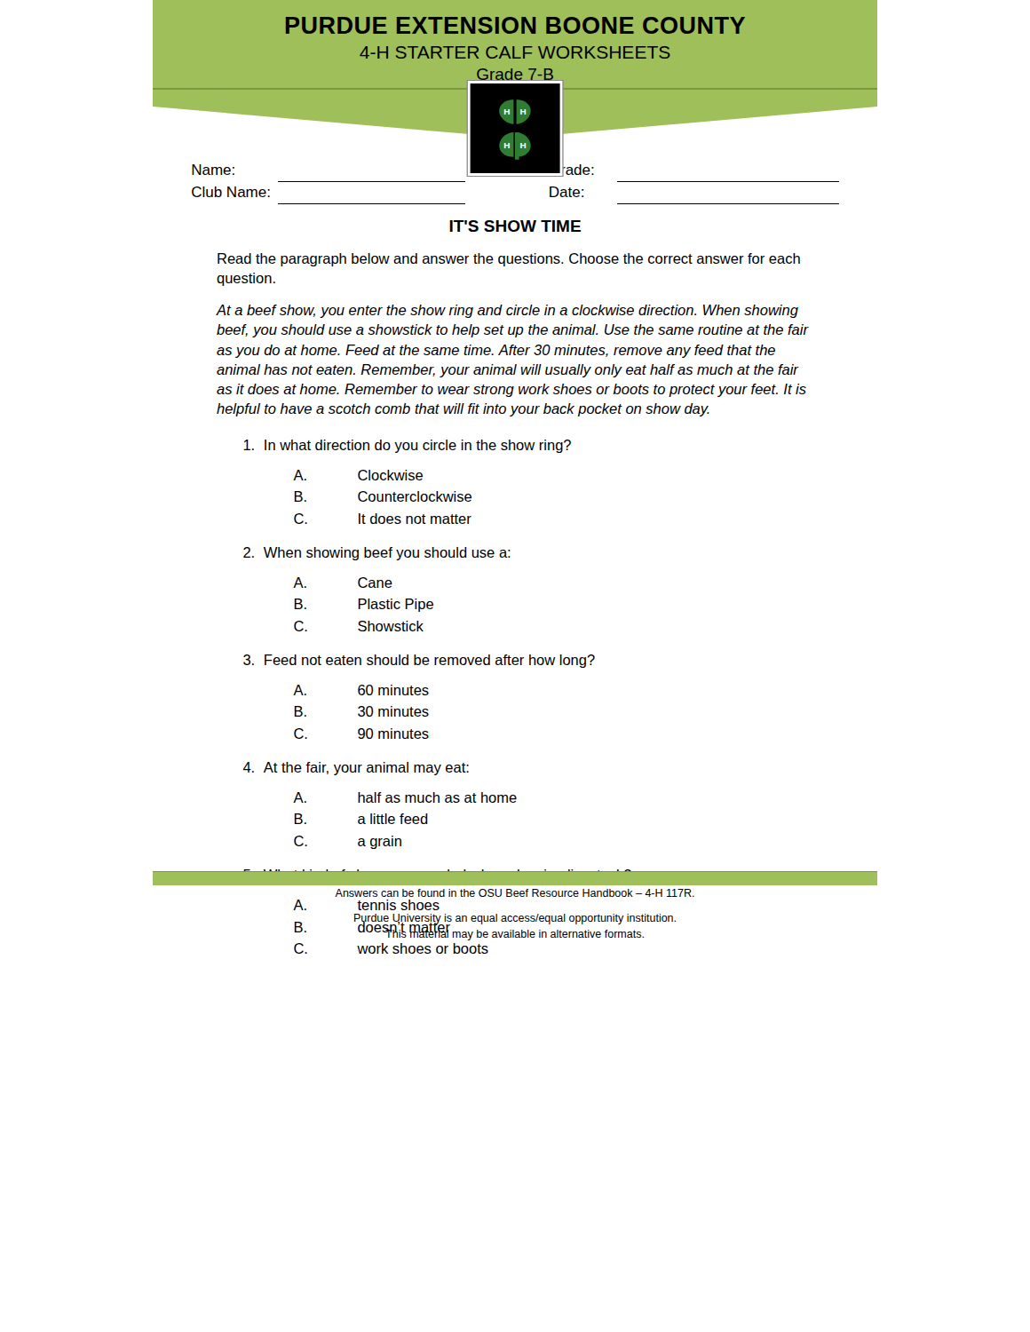PURDUE EXTENSION BOONE COUNTY
4-H STARTER CALF WORKSHEETS
Grade 7-B
H H H H
| Name: | | | Grade: | |
| Club Name: | | | Date: | |
IT'S SHOW TIME
Read the paragraph below and answer the questions. Choose the correct answer for each question.
At a beef show, you enter the show ring and circle in a clockwise direction. When showing beef, you should use a showstick to help set up the animal. Use the same routine at the fair as you do at home. Feed at the same time. After 30 minutes, remove any feed that the animal has not eaten. Remember, your animal will usually only eat half as much at the fair as it does at home. Remember to wear strong work shoes or boots to protect your feet. It is helpful to have a scotch comb that will fit into your back pocket on show day.
In what direction do you circle in the show ring?
A. Clockwise
B. Counterclockwise
C. It does not matter
When showing beef you should use a:
A. Cane
B. Plastic Pipe
C. Showstick
Feed not eaten should be removed after how long?
A. 60 minutes
B. 30 minutes
C. 90 minutes
At the fair, your animal may eat:
A. half as much as at home
B. a little feed
C. a grain
What kind of shoes are needed when showing livestock?
A. tennis shoes
B. doesn’t matter
C. work shoes or boots
Answers can be found in the OSU Beef Resource Handbook – 4-H 117R.
Purdue University is an equal access/equal opportunity institution.
This material may be available in alternative formats.